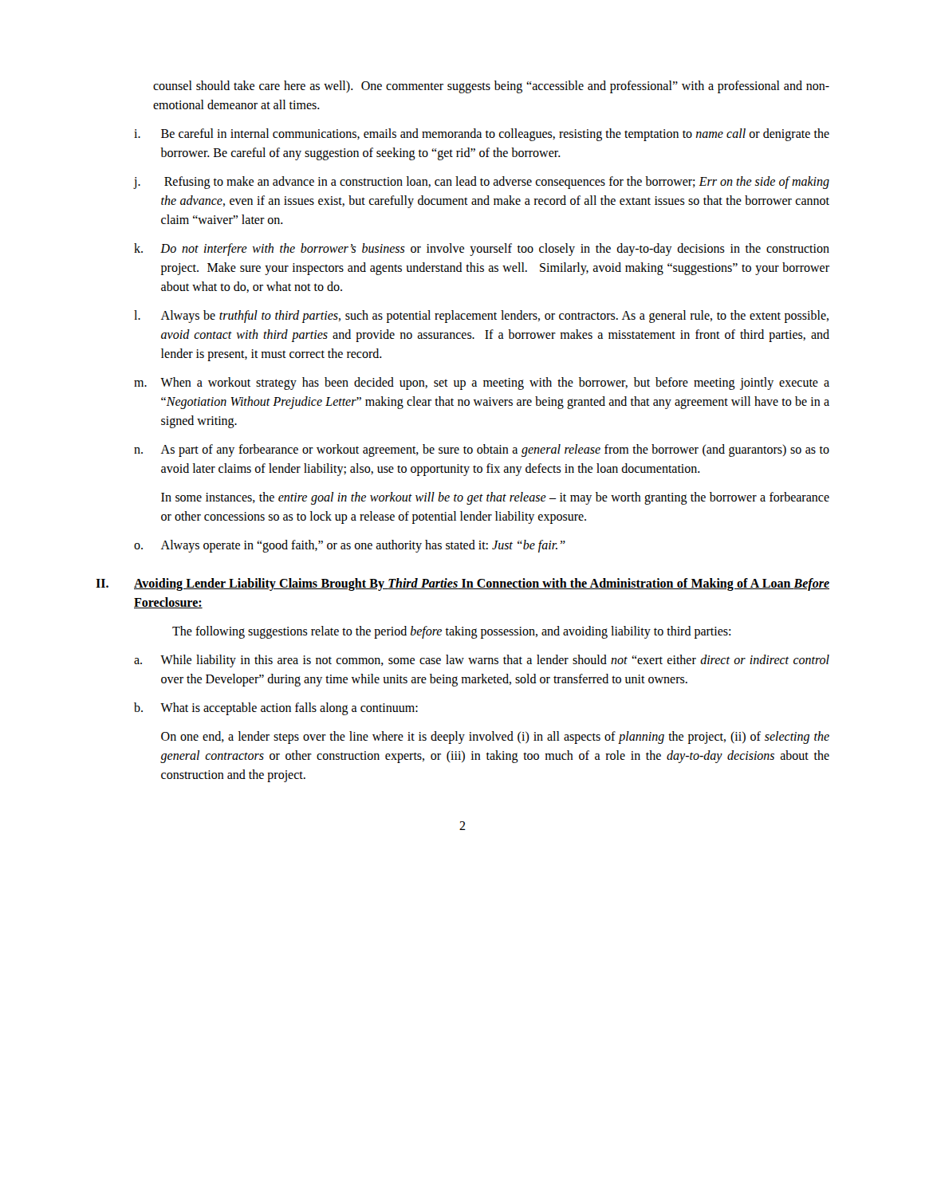counsel should take care here as well). One commenter suggests being “accessible and professional” with a professional and non-emotional demeanor at all times.
i.
Be careful in internal communications, emails and memoranda to colleagues, resisting the temptation to name call or denigrate the borrower. Be careful of any suggestion of seeking to “get rid” of the borrower.
j.
Refusing to make an advance in a construction loan, can lead to adverse consequences for the borrower; Err on the side of making the advance, even if an issues exist, but carefully document and make a record of all the extant issues so that the borrower cannot claim “waiver” later on.
k.
Do not interfere with the borrower’s business or involve yourself too closely in the day-to-day decisions in the construction project. Make sure your inspectors and agents understand this as well. Similarly, avoid making “suggestions” to your borrower about what to do, or what not to do.
l.
Always be truthful to third parties, such as potential replacement lenders, or contractors. As a general rule, to the extent possible, avoid contact with third parties and provide no assurances. If a borrower makes a misstatement in front of third parties, and lender is present, it must correct the record.
m.
When a workout strategy has been decided upon, set up a meeting with the borrower, but before meeting jointly execute a “Negotiation Without Prejudice Letter” making clear that no waivers are being granted and that any agreement will have to be in a signed writing.
n.
As part of any forbearance or workout agreement, be sure to obtain a general release from the borrower (and guarantors) so as to avoid later claims of lender liability; also, use to opportunity to fix any defects in the loan documentation.
In some instances, the entire goal in the workout will be to get that release – it may be worth granting the borrower a forbearance or other concessions so as to lock up a release of potential lender liability exposure.
o.
Always operate in “good faith,” or as one authority has stated it: Just “be fair.”
II.
Avoiding Lender Liability Claims Brought By Third Parties In Connection with the Administration of Making of A Loan Before Foreclosure:
The following suggestions relate to the period before taking possession, and avoiding liability to third parties:
a.
While liability in this area is not common, some case law warns that a lender should not “exert either direct or indirect control over the Developer” during any time while units are being marketed, sold or transferred to unit owners.
b.
What is acceptable action falls along a continuum:
On one end, a lender steps over the line where it is deeply involved (i) in all aspects of planning the project, (ii) of selecting the general contractors or other construction experts, or (iii) in taking too much of a role in the day-to-day decisions about the construction and the project.
2